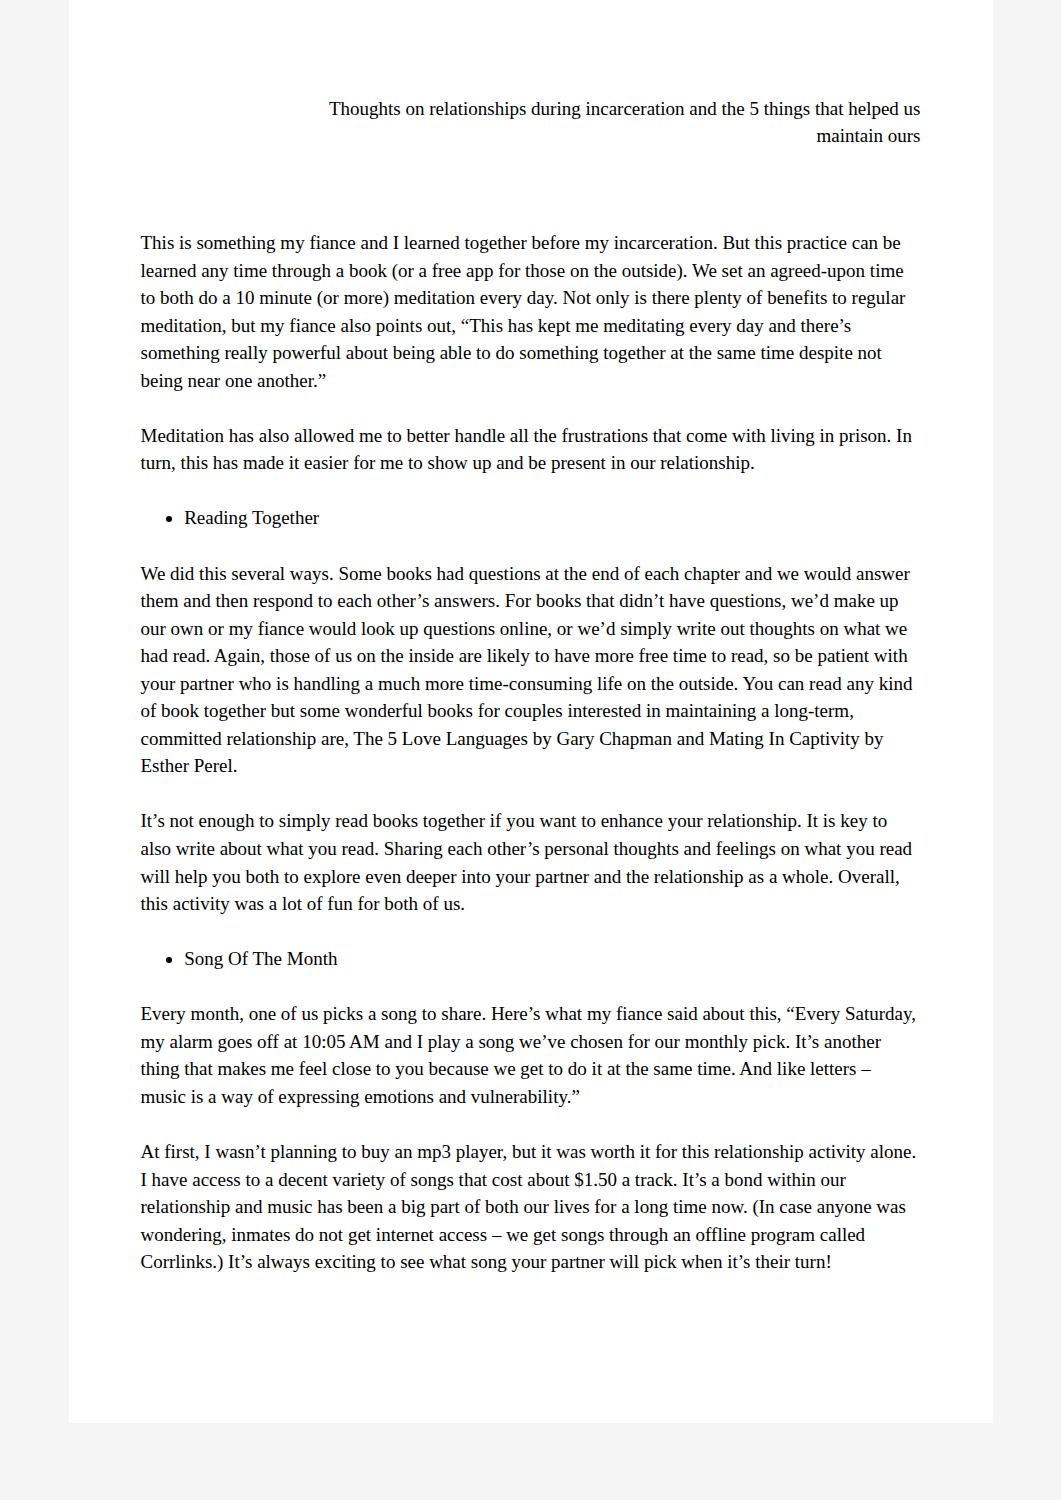Thoughts on relationships during incarceration and the 5 things that helped us maintain ours
This is something my fiance and I learned together before my incarceration. But this practice can be learned any time through a book (or a free app for those on the outside). We set an agreed-upon time to both do a 10 minute (or more) meditation every day. Not only is there plenty of benefits to regular meditation, but my fiance also points out, “This has kept me meditating every day and there’s something really powerful about being able to do something together at the same time despite not being near one another.”
Meditation has also allowed me to better handle all the frustrations that come with living in prison. In turn, this has made it easier for me to show up and be present in our relationship.
Reading Together
We did this several ways. Some books had questions at the end of each chapter and we would answer them and then respond to each other’s answers. For books that didn’t have questions, we’d make up our own or my fiance would look up questions online, or we’d simply write out thoughts on what we had read. Again, those of us on the inside are likely to have more free time to read, so be patient with your partner who is handling a much more time-consuming life on the outside. You can read any kind of book together but some wonderful books for couples interested in maintaining a long-term, committed relationship are, The 5 Love Languages by Gary Chapman and Mating In Captivity by Esther Perel.
It’s not enough to simply read books together if you want to enhance your relationship. It is key to also write about what you read. Sharing each other’s personal thoughts and feelings on what you read will help you both to explore even deeper into your partner and the relationship as a whole. Overall, this activity was a lot of fun for both of us.
Song Of The Month
Every month, one of us picks a song to share. Here’s what my fiance said about this, “Every Saturday, my alarm goes off at 10:05 AM and I play a song we’ve chosen for our monthly pick. It’s another thing that makes me feel close to you because we get to do it at the same time. And like letters – music is a way of expressing emotions and vulnerability.”
At first, I wasn’t planning to buy an mp3 player, but it was worth it for this relationship activity alone. I have access to a decent variety of songs that cost about $1.50 a track. It’s a bond within our relationship and music has been a big part of both our lives for a long time now. (In case anyone was wondering, inmates do not get internet access – we get songs through an offline program called Corrlinks.) It’s always exciting to see what song your partner will pick when it’s their turn!